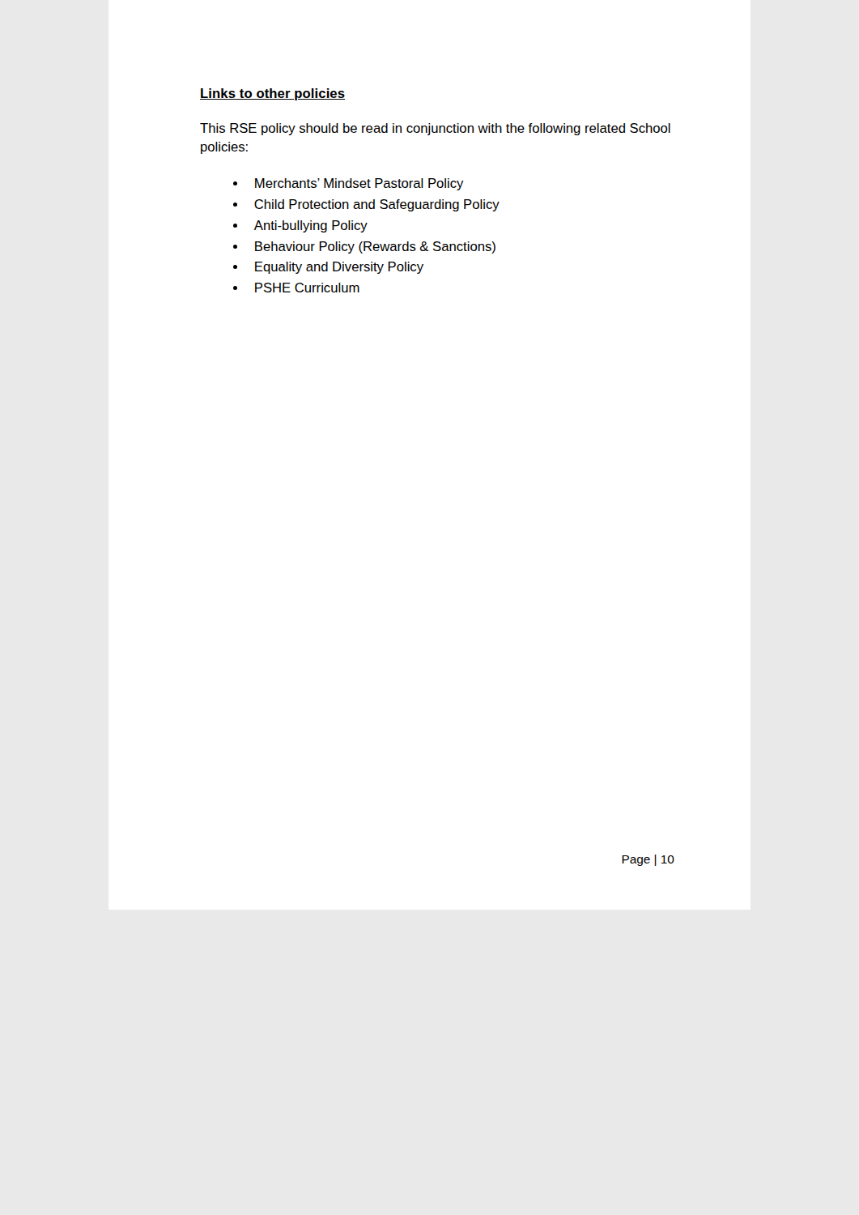Links to other policies
This RSE policy should be read in conjunction with the following related School policies:
Merchants’ Mindset Pastoral Policy
Child Protection and Safeguarding Policy
Anti-bullying Policy
Behaviour Policy (Rewards & Sanctions)
Equality and Diversity Policy
PSHE Curriculum
Page | 10